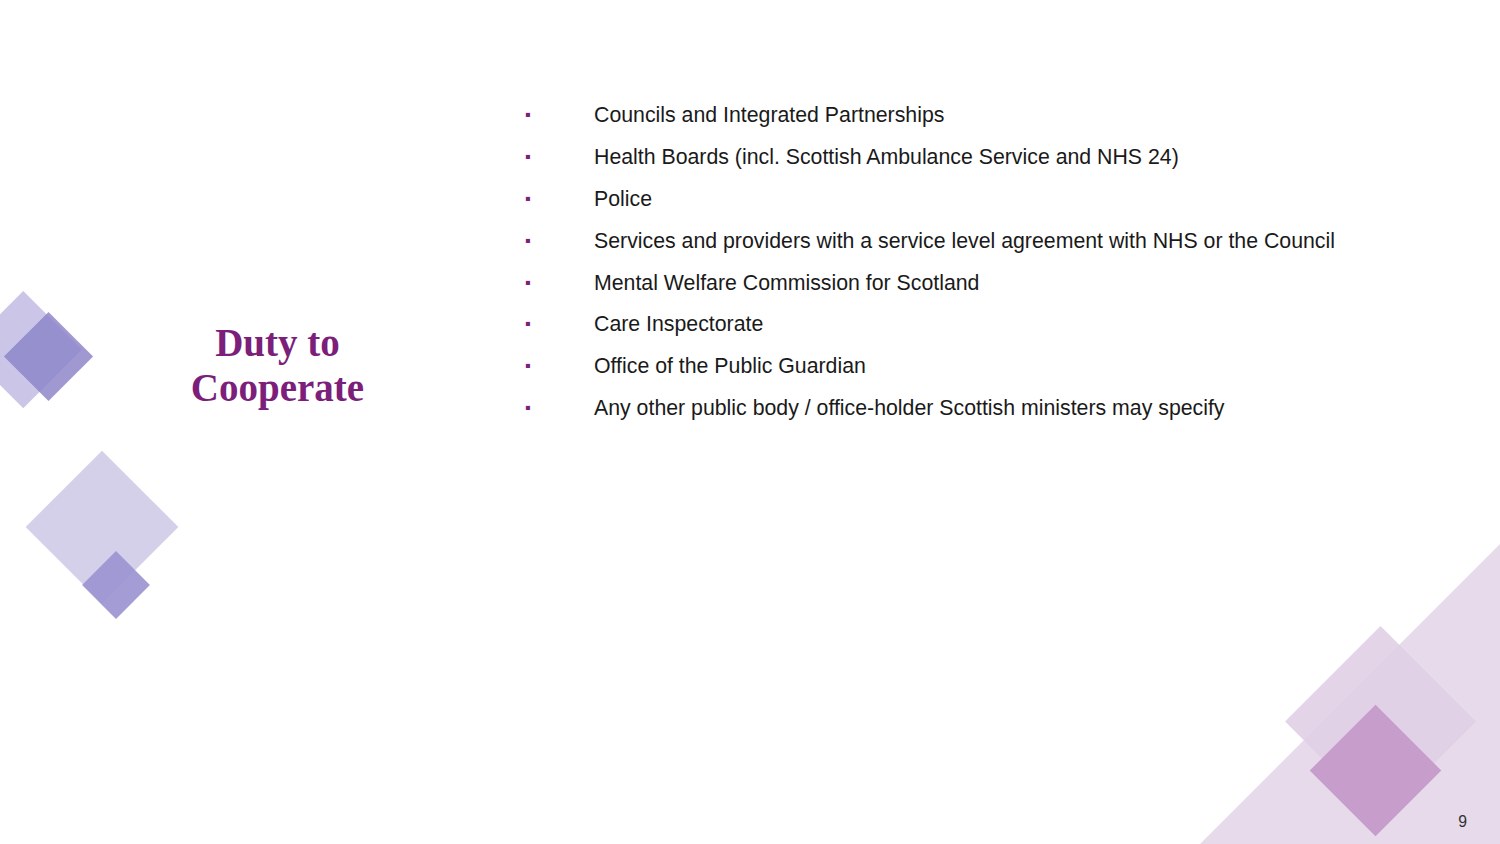Duty to
Cooperate
Councils and Integrated Partnerships
Health Boards (incl. Scottish Ambulance Service and NHS 24)
Police
Services and providers with a service level agreement with NHS or the Council
Mental Welfare Commission for Scotland
Care Inspectorate
Office of the Public Guardian
Any other public body / office-holder Scottish ministers may specify
9